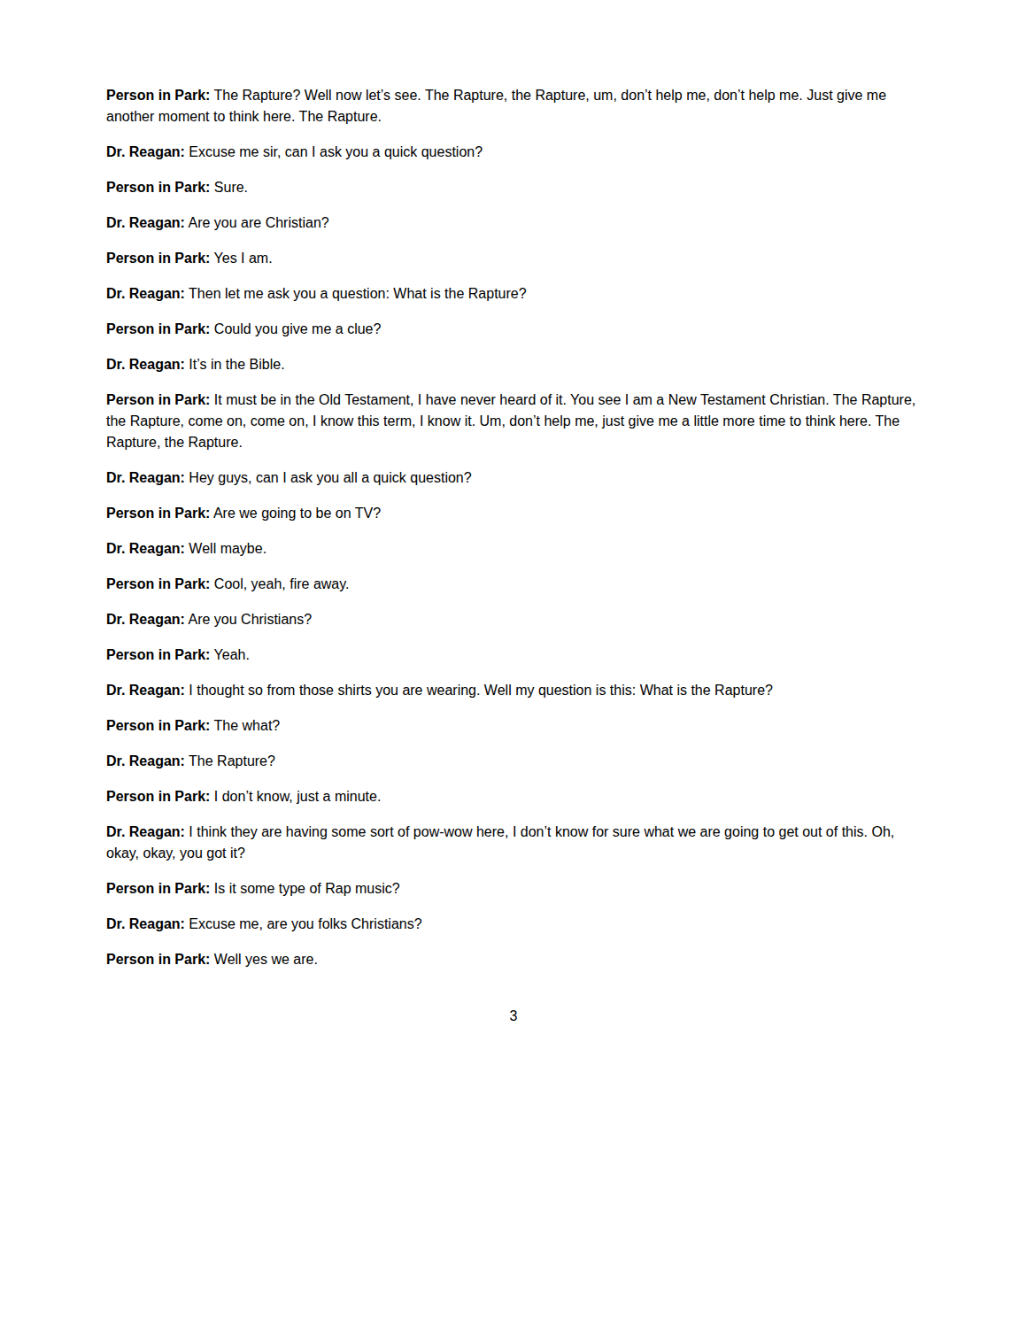Person in Park: The Rapture? Well now let’s see. The Rapture, the Rapture, um, don’t help me, don’t help me. Just give me another moment to think here. The Rapture.
Dr. Reagan: Excuse me sir, can I ask you a quick question?
Person in Park: Sure.
Dr. Reagan: Are you are Christian?
Person in Park: Yes I am.
Dr. Reagan: Then let me ask you a question: What is the Rapture?
Person in Park: Could you give me a clue?
Dr. Reagan: It’s in the Bible.
Person in Park: It must be in the Old Testament, I have never heard of it. You see I am a New Testament Christian. The Rapture, the Rapture, come on, come on, I know this term, I know it. Um, don’t help me, just give me a little more time to think here. The Rapture, the Rapture.
Dr. Reagan: Hey guys, can I ask you all a quick question?
Person in Park: Are we going to be on TV?
Dr. Reagan: Well maybe.
Person in Park: Cool, yeah, fire away.
Dr. Reagan: Are you Christians?
Person in Park: Yeah.
Dr. Reagan: I thought so from those shirts you are wearing. Well my question is this: What is the Rapture?
Person in Park: The what?
Dr. Reagan: The Rapture?
Person in Park: I don’t know, just a minute.
Dr. Reagan: I think they are having some sort of pow-wow here, I don’t know for sure what we are going to get out of this. Oh, okay, okay, you got it?
Person in Park: Is it some type of Rap music?
Dr. Reagan: Excuse me, are you folks Christians?
Person in Park: Well yes we are.
3